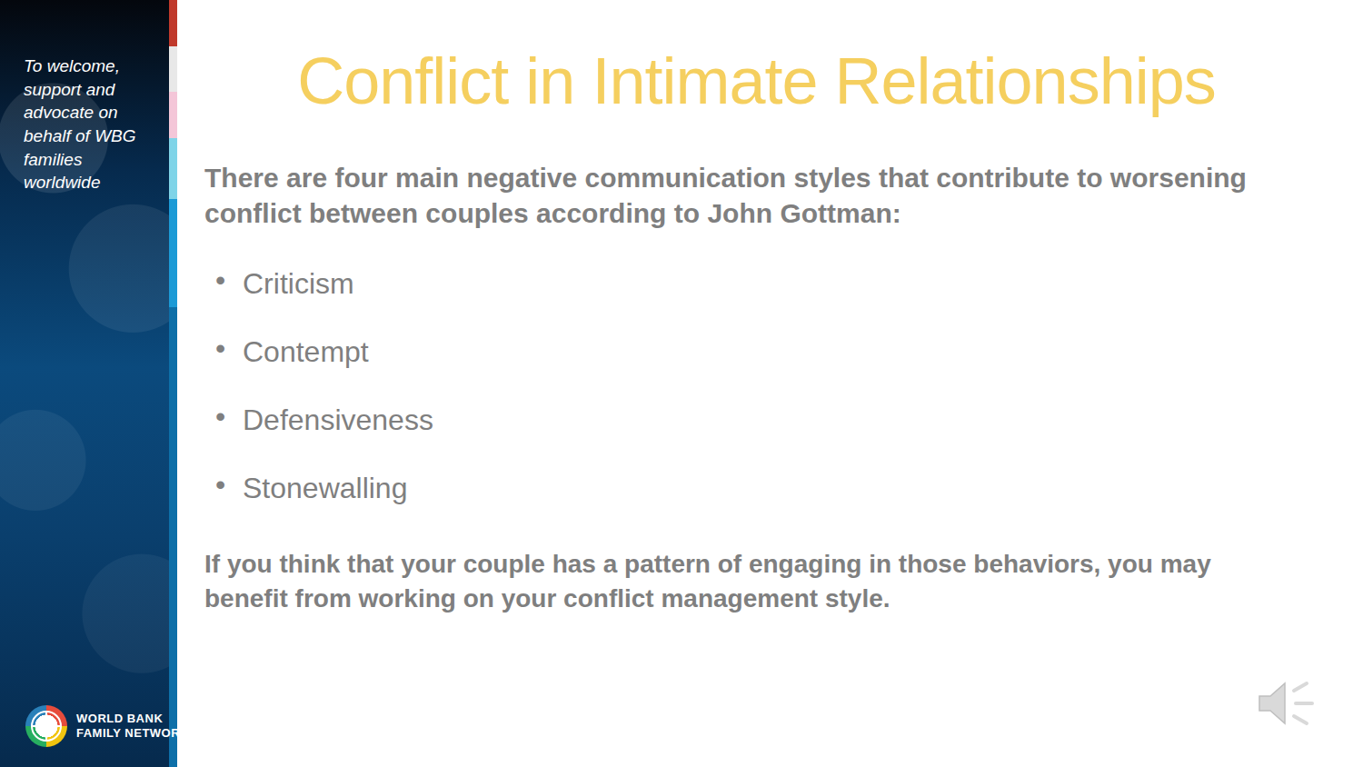To welcome, support and advocate on behalf of WBG families worldwide
WORLD BANK FAMILY NETWORK
Conflict in Intimate Relationships
There are four main negative communication styles that contribute to worsening conflict between couples according to John Gottman:
Criticism
Contempt
Defensiveness
Stonewalling
If you think that your couple has a pattern of engaging in those behaviors, you may benefit from working on your conflict management style.